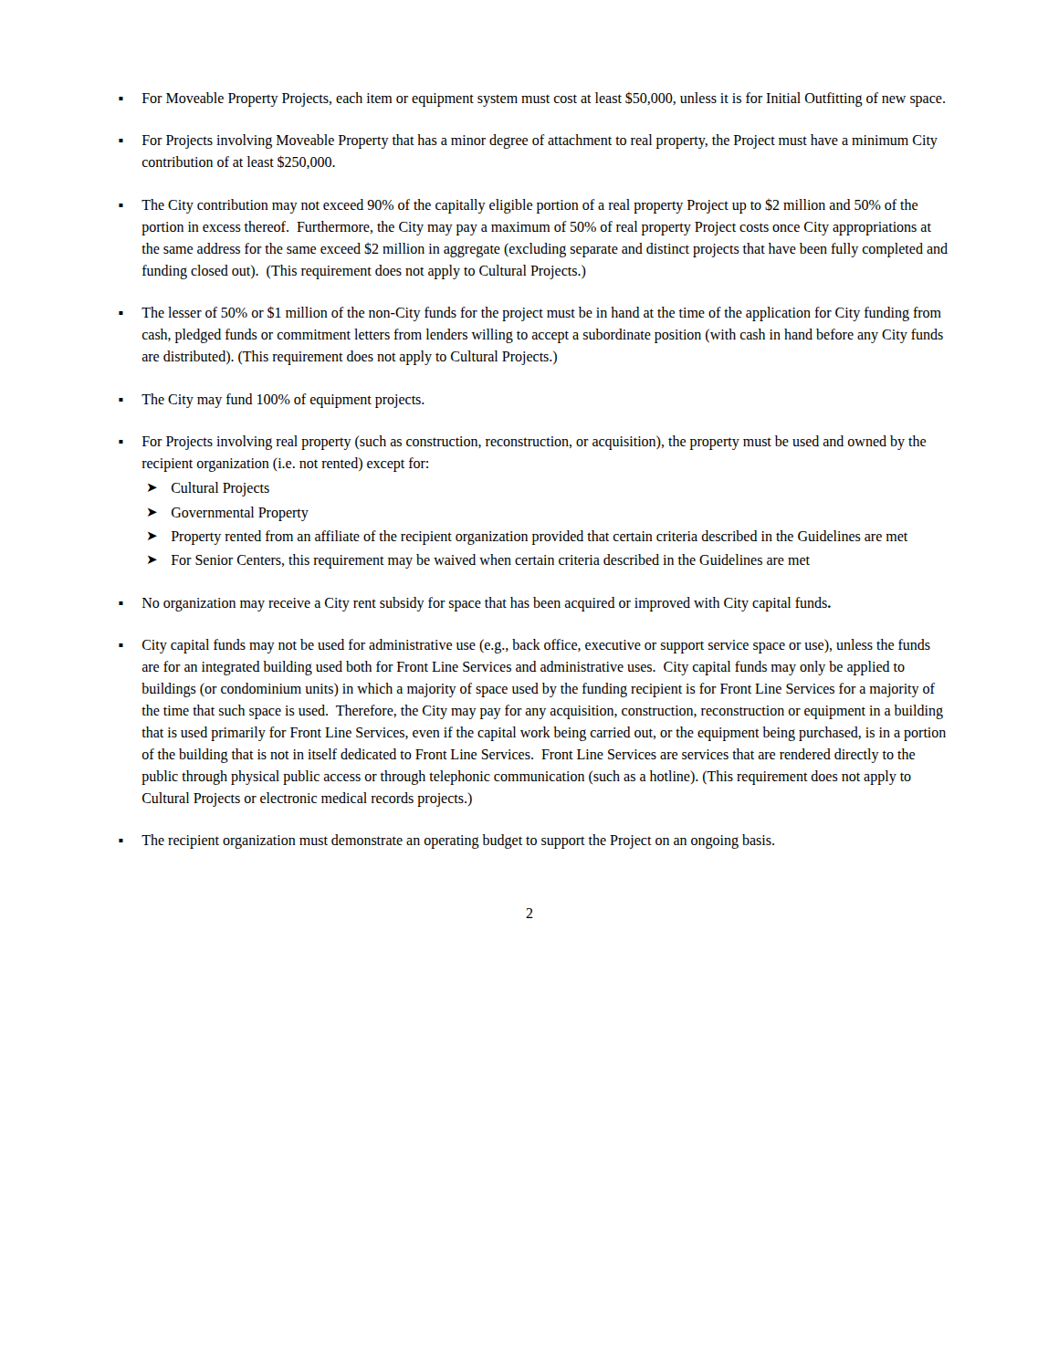For Moveable Property Projects, each item or equipment system must cost at least $50,000, unless it is for Initial Outfitting of new space.
For Projects involving Moveable Property that has a minor degree of attachment to real property, the Project must have a minimum City contribution of at least $250,000.
The City contribution may not exceed 90% of the capitally eligible portion of a real property Project up to $2 million and 50% of the portion in excess thereof. Furthermore, the City may pay a maximum of 50% of real property Project costs once City appropriations at the same address for the same exceed $2 million in aggregate (excluding separate and distinct projects that have been fully completed and funding closed out). (This requirement does not apply to Cultural Projects.)
The lesser of 50% or $1 million of the non-City funds for the project must be in hand at the time of the application for City funding from cash, pledged funds or commitment letters from lenders willing to accept a subordinate position (with cash in hand before any City funds are distributed). (This requirement does not apply to Cultural Projects.)
The City may fund 100% of equipment projects.
For Projects involving real property (such as construction, reconstruction, or acquisition), the property must be used and owned by the recipient organization (i.e. not rented) except for:
Cultural Projects
Governmental Property
Property rented from an affiliate of the recipient organization provided that certain criteria described in the Guidelines are met
For Senior Centers, this requirement may be waived when certain criteria described in the Guidelines are met
No organization may receive a City rent subsidy for space that has been acquired or improved with City capital funds.
City capital funds may not be used for administrative use (e.g., back office, executive or support service space or use), unless the funds are for an integrated building used both for Front Line Services and administrative uses. City capital funds may only be applied to buildings (or condominium units) in which a majority of space used by the funding recipient is for Front Line Services for a majority of the time that such space is used. Therefore, the City may pay for any acquisition, construction, reconstruction or equipment in a building that is used primarily for Front Line Services, even if the capital work being carried out, or the equipment being purchased, is in a portion of the building that is not in itself dedicated to Front Line Services. Front Line Services are services that are rendered directly to the public through physical public access or through telephonic communication (such as a hotline). (This requirement does not apply to Cultural Projects or electronic medical records projects.)
The recipient organization must demonstrate an operating budget to support the Project on an ongoing basis.
2